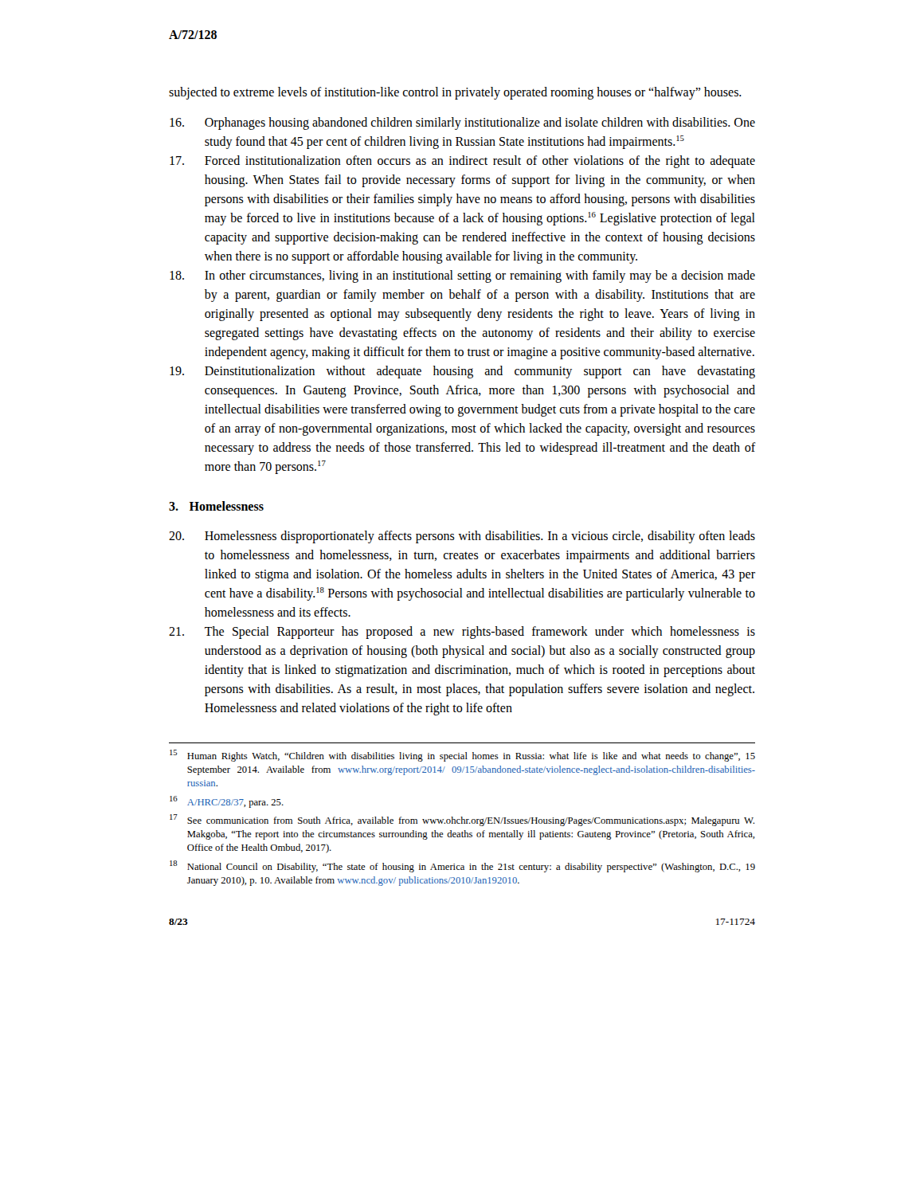A/72/128
subjected to extreme levels of institution-like control in privately operated rooming houses or “halfway” houses.
16.
Orphanages housing abandoned children similarly institutionalize and isolate children with disabilities. One study found that 45 per cent of children living in Russian State institutions had impairments.15
17.
Forced institutionalization often occurs as an indirect result of other violations of the right to adequate housing. When States fail to provide necessary forms of support for living in the community, or when persons with disabilities or their families simply have no means to afford housing, persons with disabilities may be forced to live in institutions because of a lack of housing options.16 Legislative protection of legal capacity and supportive decision-making can be rendered ineffective in the context of housing decisions when there is no support or affordable housing available for living in the community.
18.
In other circumstances, living in an institutional setting or remaining with family may be a decision made by a parent, guardian or family member on behalf of a person with a disability. Institutions that are originally presented as optional may subsequently deny residents the right to leave. Years of living in segregated settings have devastating effects on the autonomy of residents and their ability to exercise independent agency, making it difficult for them to trust or imagine a positive community-based alternative.
19.
Deinstitutionalization without adequate housing and community support can have devastating consequences. In Gauteng Province, South Africa, more than 1,300 persons with psychosocial and intellectual disabilities were transferred owing to government budget cuts from a private hospital to the care of an array of non-governmental organizations, most of which lacked the capacity, oversight and resources necessary to address the needs of those transferred. This led to widespread ill-treatment and the death of more than 70 persons.17
3. Homelessness
20.
Homelessness disproportionately affects persons with disabilities. In a vicious circle, disability often leads to homelessness and homelessness, in turn, creates or exacerbates impairments and additional barriers linked to stigma and isolation. Of the homeless adults in shelters in the United States of America, 43 per cent have a disability.18 Persons with psychosocial and intellectual disabilities are particularly vulnerable to homelessness and its effects.
21.
The Special Rapporteur has proposed a new rights-based framework under which homelessness is understood as a deprivation of housing (both physical and social) but also as a socially constructed group identity that is linked to stigmatization and discrimination, much of which is rooted in perceptions about persons with disabilities. As a result, in most places, that population suffers severe isolation and neglect. Homelessness and related violations of the right to life often
15 Human Rights Watch, “Children with disabilities living in special homes in Russia: what life is like and what needs to change”, 15 September 2014. Available from www.hrw.org/report/2014/ 09/15/abandoned-state/violence-neglect-and-isolation-children-disabilities-russian.
16 A/HRC/28/37, para. 25.
17 See communication from South Africa, available from www.ohchr.org/EN/Issues/Housing/Pages/Communications.aspx; Malegapuru W. Makgoba, “The report into the circumstances surrounding the deaths of mentally ill patients: Gauteng Province” (Pretoria, South Africa, Office of the Health Ombud, 2017).
18 National Council on Disability, “The state of housing in America in the 21st century: a disability perspective” (Washington, D.C., 19 January 2010), p. 10. Available from www.ncd.gov/ publications/2010/Jan192010.
8/23 17-11724